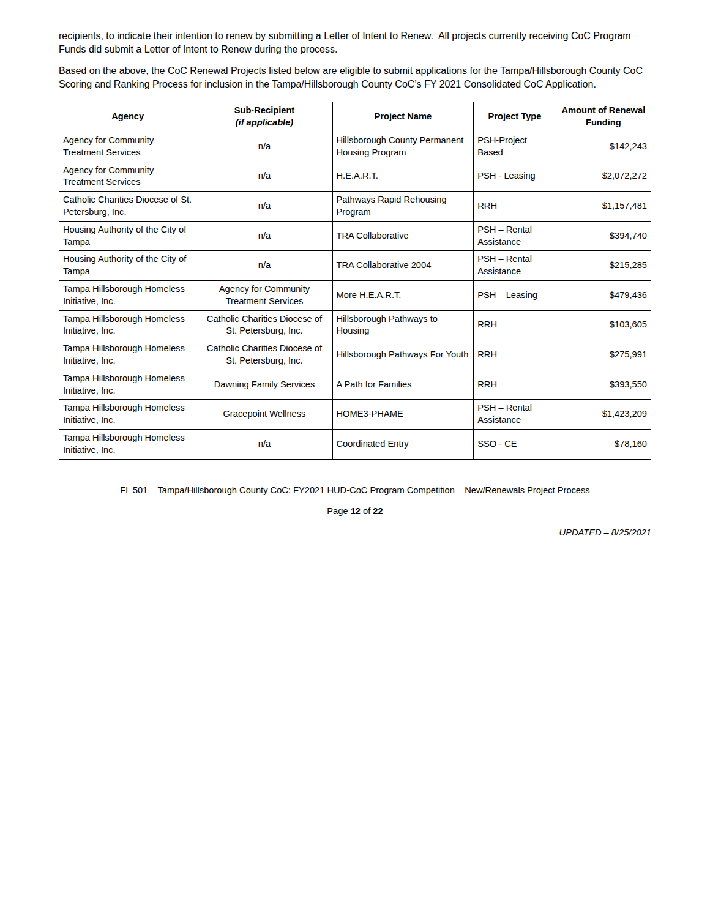recipients, to indicate their intention to renew by submitting a Letter of Intent to Renew. All projects currently receiving CoC Program Funds did submit a Letter of Intent to Renew during the process.
Based on the above, the CoC Renewal Projects listed below are eligible to submit applications for the Tampa/Hillsborough County CoC Scoring and Ranking Process for inclusion in the Tampa/Hillsborough County CoC’s FY 2021 Consolidated CoC Application.
| Agency | Sub-Recipient (if applicable) | Project Name | Project Type | Amount of Renewal Funding |
| --- | --- | --- | --- | --- |
| Agency for Community Treatment Services | n/a | Hillsborough County Permanent Housing Program | PSH-Project Based | $142,243 |
| Agency for Community Treatment Services | n/a | H.E.A.R.T. | PSH - Leasing | $2,072,272 |
| Catholic Charities Diocese of St. Petersburg, Inc. | n/a | Pathways Rapid Rehousing Program | RRH | $1,157,481 |
| Housing Authority of the City of Tampa | n/a | TRA Collaborative | PSH – Rental Assistance | $394,740 |
| Housing Authority of the City of Tampa | n/a | TRA Collaborative 2004 | PSH – Rental Assistance | $215,285 |
| Tampa Hillsborough Homeless Initiative, Inc. | Agency for Community Treatment Services | More H.E.A.R.T. | PSH – Leasing | $479,436 |
| Tampa Hillsborough Homeless Initiative, Inc. | Catholic Charities Diocese of St. Petersburg, Inc. | Hillsborough Pathways to Housing | RRH | $103,605 |
| Tampa Hillsborough Homeless Initiative, Inc. | Catholic Charities Diocese of St. Petersburg, Inc. | Hillsborough Pathways For Youth | RRH | $275,991 |
| Tampa Hillsborough Homeless Initiative, Inc. | Dawning Family Services | A Path for Families | RRH | $393,550 |
| Tampa Hillsborough Homeless Initiative, Inc. | Gracepoint Wellness | HOME3-PHAME | PSH – Rental Assistance | $1,423,209 |
| Tampa Hillsborough Homeless Initiative, Inc. | n/a | Coordinated Entry | SSO - CE | $78,160 |
FL 501 – Tampa/Hillsborough County CoC: FY2021 HUD-CoC Program Competition – New/Renewals Project Process
Page 12 of 22
UPDATED – 8/25/2021